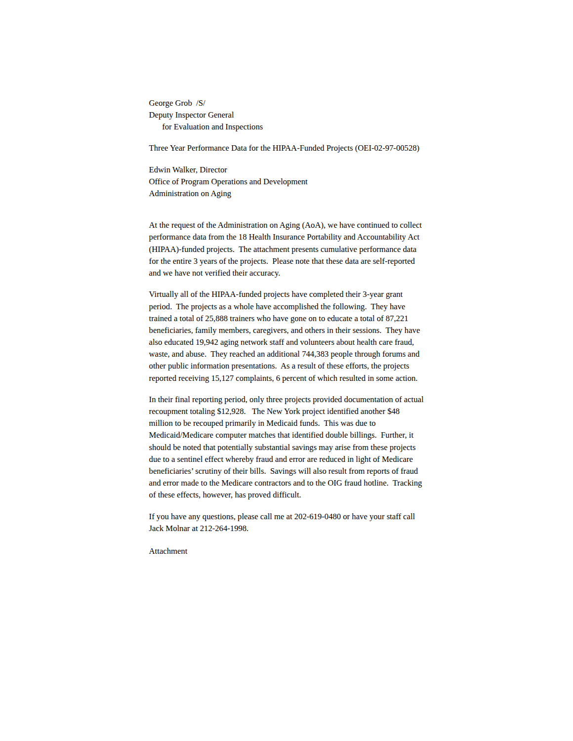George Grob /S/
Deputy Inspector General
for Evaluation and Inspections
Three Year Performance Data for the HIPAA-Funded Projects (OEI-02-97-00528)
Edwin Walker, Director
Office of Program Operations and Development
Administration on Aging
At the request of the Administration on Aging (AoA), we have continued to collect performance data from the 18 Health Insurance Portability and Accountability Act (HIPAA)-funded projects. The attachment presents cumulative performance data for the entire 3 years of the projects. Please note that these data are self-reported and we have not verified their accuracy.
Virtually all of the HIPAA-funded projects have completed their 3-year grant period. The projects as a whole have accomplished the following. They have trained a total of 25,888 trainers who have gone on to educate a total of 87,221 beneficiaries, family members, caregivers, and others in their sessions. They have also educated 19,942 aging network staff and volunteers about health care fraud, waste, and abuse. They reached an additional 744,383 people through forums and other public information presentations. As a result of these efforts, the projects reported receiving 15,127 complaints, 6 percent of which resulted in some action.
In their final reporting period, only three projects provided documentation of actual recoupment totaling $12,928. The New York project identified another $48 million to be recouped primarily in Medicaid funds. This was due to Medicaid/Medicare computer matches that identified double billings. Further, it should be noted that potentially substantial savings may arise from these projects due to a sentinel effect whereby fraud and error are reduced in light of Medicare beneficiaries’ scrutiny of their bills. Savings will also result from reports of fraud and error made to the Medicare contractors and to the OIG fraud hotline. Tracking of these effects, however, has proved difficult.
If you have any questions, please call me at 202-619-0480 or have your staff call Jack Molnar at 212-264-1998.
Attachment